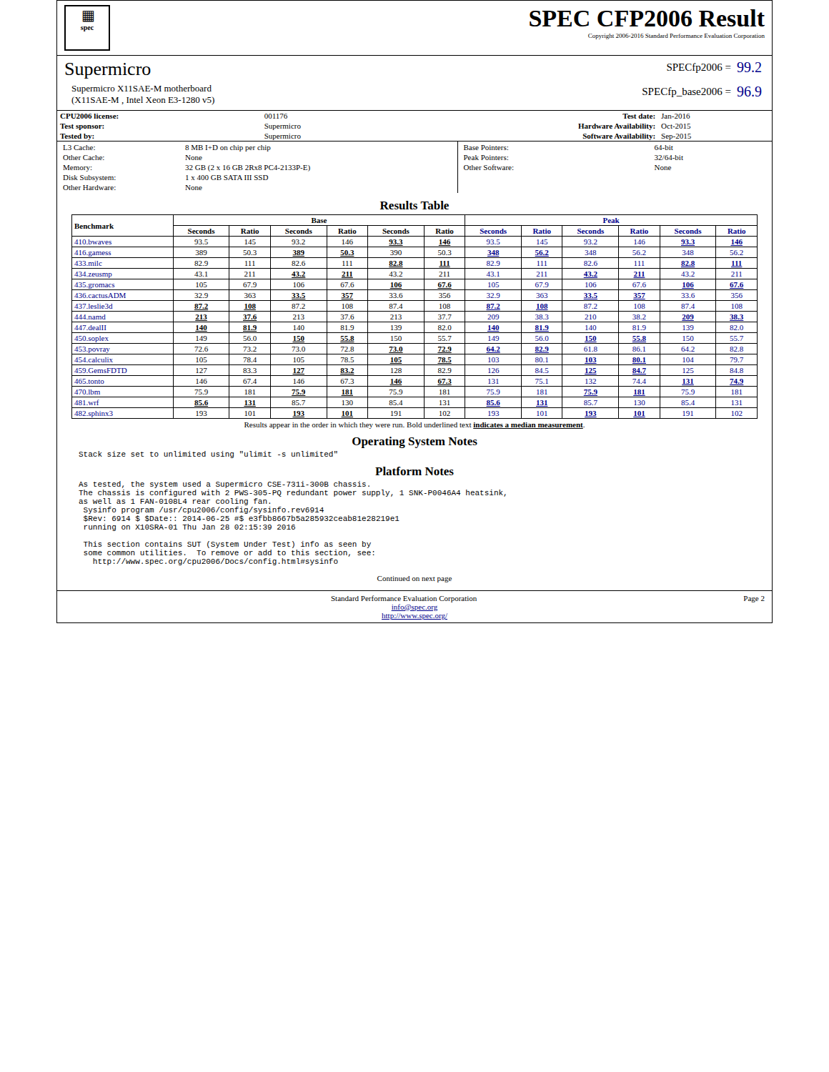▦
spec
SPEC CFP2006 Result
Copyright 2006-2016 Standard Performance Evaluation Corporation
Supermicro
| SPECfp2006 = | 99.2 |
Supermicro X11SAE-M motherboard
(X11SAE-M , Intel Xeon E3-1280 v5)
| SPECfp_base2006 = | 96.9 |
| CPU2006 license: | 001176 | Test date: | Jan-2016 |
| Test sponsor: | Supermicro | Hardware Availability: | Oct-2015 |
| Tested by: | Supermicro | Software Availability: | Sep-2015 |
| / L3 Cache: / 8 MB I+D on chip per chip / / Other Cache: / None / / Memory: / 32 GB (2 x 16 GB 2Rx8 PC4-2133P-E) / / Disk Subsystem: / 1 x 400 GB SATA III SSD / / Other Hardware: / None / | / Base Pointers: / 64-bit / / Peak Pointers: / 32/64-bit / / Other Software: / None / |
Results Table
| Benchmark | Base | Peak |
| --- | --- | --- |
| Seconds | Ratio | Seconds | Ratio | Seconds | Ratio | Seconds | Ratio | Seconds | Ratio | Seconds | Ratio |
| 410.bwaves | 93.5 | 145 | 93.2 | 146 | 93.3 | 146 | 93.5 | 145 | 93.2 | 146 | 93.3 | 146 |
| 416.gamess | 389 | 50.3 | 389 | 50.3 | 390 | 50.3 | 348 | 56.2 | 348 | 56.2 | 348 | 56.2 |
| 433.milc | 82.9 | 111 | 82.6 | 111 | 82.8 | 111 | 82.9 | 111 | 82.6 | 111 | 82.8 | 111 |
| 434.zeusmp | 43.1 | 211 | 43.2 | 211 | 43.2 | 211 | 43.1 | 211 | 43.2 | 211 | 43.2 | 211 |
| 435.gromacs | 105 | 67.9 | 106 | 67.6 | 106 | 67.6 | 105 | 67.9 | 106 | 67.6 | 106 | 67.6 |
| 436.cactusADM | 32.9 | 363 | 33.5 | 357 | 33.6 | 356 | 32.9 | 363 | 33.5 | 357 | 33.6 | 356 |
| 437.leslie3d | 87.2 | 108 | 87.2 | 108 | 87.4 | 108 | 87.2 | 108 | 87.2 | 108 | 87.4 | 108 |
| 444.namd | 213 | 37.6 | 213 | 37.6 | 213 | 37.7 | 209 | 38.3 | 210 | 38.2 | 209 | 38.3 |
| 447.dealII | 140 | 81.9 | 140 | 81.9 | 139 | 82.0 | 140 | 81.9 | 140 | 81.9 | 139 | 82.0 |
| 450.soplex | 149 | 56.0 | 150 | 55.8 | 150 | 55.7 | 149 | 56.0 | 150 | 55.8 | 150 | 55.7 |
| 453.povray | 72.6 | 73.2 | 73.0 | 72.8 | 73.0 | 72.9 | 64.2 | 82.9 | 61.8 | 86.1 | 64.2 | 82.8 |
| 454.calculix | 105 | 78.4 | 105 | 78.5 | 105 | 78.5 | 103 | 80.1 | 103 | 80.1 | 104 | 79.7 |
| 459.GemsFDTD | 127 | 83.3 | 127 | 83.2 | 128 | 82.9 | 126 | 84.5 | 125 | 84.7 | 125 | 84.8 |
| 465.tonto | 146 | 67.4 | 146 | 67.3 | 146 | 67.3 | 131 | 75.1 | 132 | 74.4 | 131 | 74.9 |
| 470.lbm | 75.9 | 181 | 75.9 | 181 | 75.9 | 181 | 75.9 | 181 | 75.9 | 181 | 75.9 | 181 |
| 481.wrf | 85.6 | 131 | 85.7 | 130 | 85.4 | 131 | 85.6 | 131 | 85.7 | 130 | 85.4 | 131 |
| 482.sphinx3 | 193 | 101 | 193 | 101 | 191 | 102 | 193 | 101 | 193 | 101 | 191 | 102 |
Results appear in the order in which they were run. Bold underlined text indicates a median measurement.
Operating System Notes
Stack size set to unlimited using "ulimit -s unlimited"
Platform Notes
As tested, the system used a Supermicro CSE-731i-300B chassis.
The chassis is configured with 2 PWS-305-PQ redundant power supply, 1 SNK-P0046A4 heatsink,
as well as 1 FAN-0108L4 rear cooling fan.
 Sysinfo program /usr/cpu2006/config/sysinfo.rev6914
 $Rev: 6914 $ $Date:: 2014-06-25 #$ e3fbb8667b5a285932ceab81e28219e1
 running on X10SRA-01 Thu Jan 28 02:15:39 2016

 This section contains SUT (System Under Test) info as seen by
 some common utilities.  To remove or add to this section, see:
   http://www.spec.org/cpu2006/Docs/config.html#sysinfo
Continued on next page
Page 2
Standard Performance Evaluation Corporation
info@spec.org
http://www.spec.org/